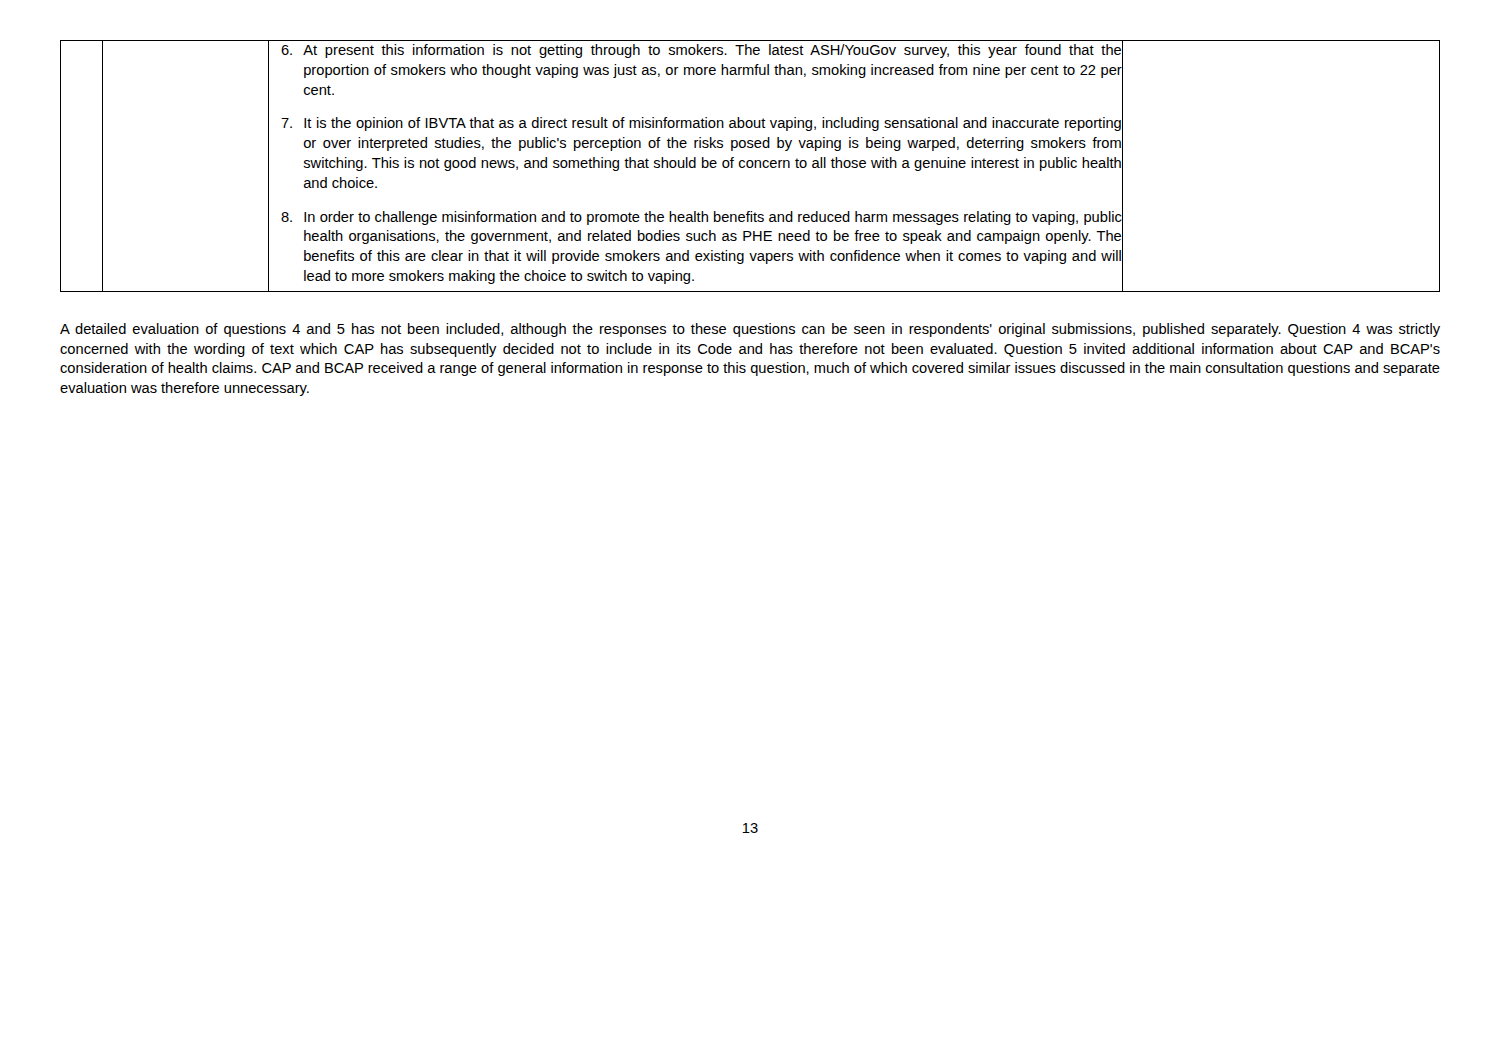| | | At present this information is not getting through to smokers. The latest ASH/YouGov survey, this year found that the proportion of smokers who thought vaping was just as, or more harmful than, smoking increased from nine per cent to 22 per cent. It is the opinion of IBVTA that as a direct result of misinformation about vaping, including sensational and inaccurate reporting or over interpreted studies, the public's perception of the risks posed by vaping is being warped, deterring smokers from switching. This is not good news, and something that should be of concern to all those with a genuine interest in public health and choice. In order to challenge misinformation and to promote the health benefits and reduced harm messages relating to vaping, public health organisations, the government, and related bodies such as PHE need to be free to speak and campaign openly. The benefits of this are clear in that it will provide smokers and existing vapers with confidence when it comes to vaping and will lead to more smokers making the choice to switch to vaping. | |
A detailed evaluation of questions 4 and 5 has not been included, although the responses to these questions can be seen in respondents' original submissions, published separately. Question 4 was strictly concerned with the wording of text which CAP has subsequently decided not to include in its Code and has therefore not been evaluated. Question 5 invited additional information about CAP and BCAP's consideration of health claims. CAP and BCAP received a range of general information in response to this question, much of which covered similar issues discussed in the main consultation questions and separate evaluation was therefore unnecessary.
13